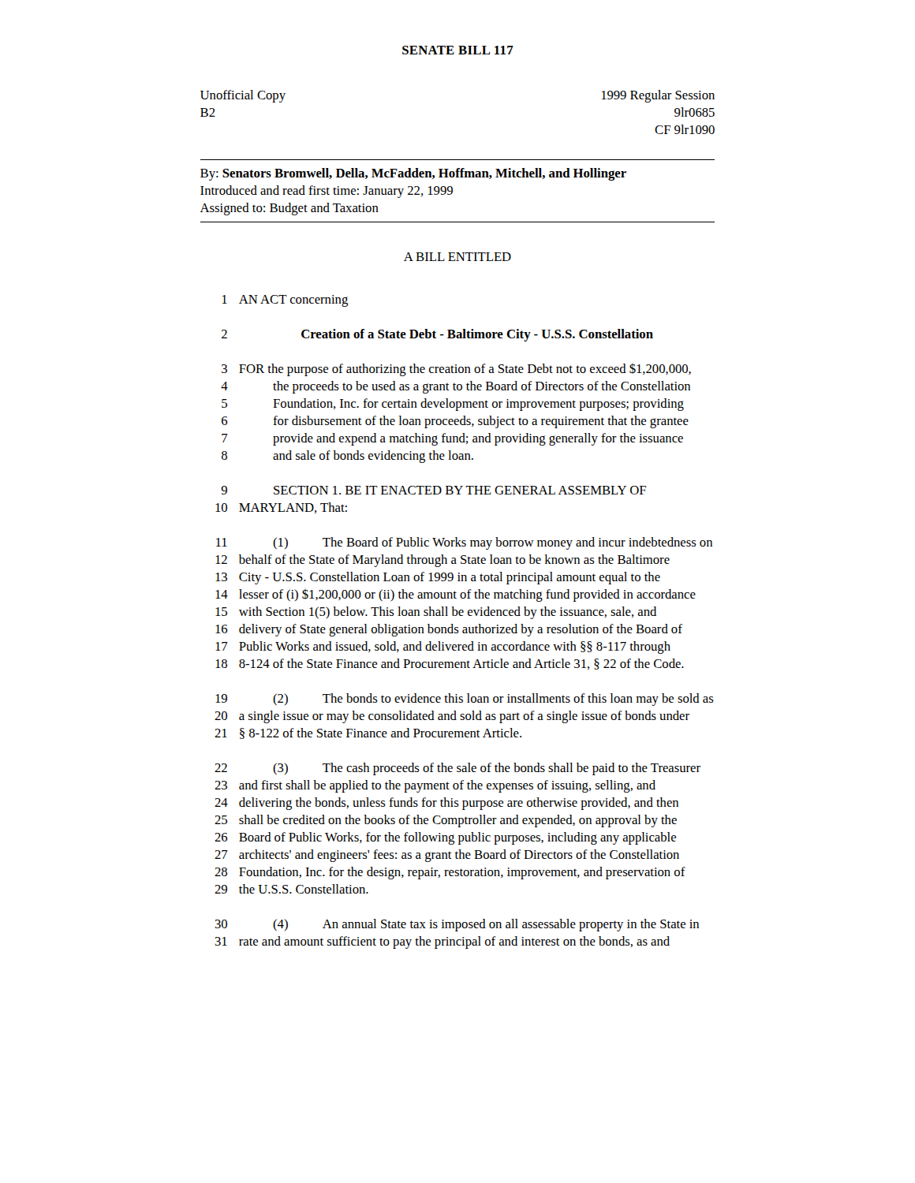SENATE BILL 117
Unofficial Copy
B2
1999 Regular Session
9lr0685
CF 9lr1090
By: Senators Bromwell, Della, McFadden, Hoffman, Mitchell, and Hollinger
Introduced and read first time: January 22, 1999
Assigned to: Budget and Taxation
A BILL ENTITLED
1 AN ACT concerning
2 Creation of a State Debt - Baltimore City - U.S.S. Constellation
3 FOR the purpose of authorizing the creation of a State Debt not to exceed $1,200,000,
4 the proceeds to be used as a grant to the Board of Directors of the Constellation
5 Foundation, Inc. for certain development or improvement purposes; providing
6 for disbursement of the loan proceeds, subject to a requirement that the grantee
7 provide and expend a matching fund; and providing generally for the issuance
8 and sale of bonds evidencing the loan.
9 SECTION 1. BE IT ENACTED BY THE GENERAL ASSEMBLY OF
10 MARYLAND, That:
11 (1) The Board of Public Works may borrow money and incur indebtedness on
12 behalf of the State of Maryland through a State loan to be known as the Baltimore
13 City - U.S.S. Constellation Loan of 1999 in a total principal amount equal to the
14 lesser of (i) $1,200,000 or (ii) the amount of the matching fund provided in accordance
15 with Section 1(5) below. This loan shall be evidenced by the issuance, sale, and
16 delivery of State general obligation bonds authorized by a resolution of the Board of
17 Public Works and issued, sold, and delivered in accordance with §§ 8-117 through
188-124 of the State Finance and Procurement Article and Article 31, § 22 of the Code.
19 (2) The bonds to evidence this loan or installments of this loan may be sold as
20 a single issue or may be consolidated and sold as part of a single issue of bonds under
21§ 8-122 of the State Finance and Procurement Article.
22 (3) The cash proceeds of the sale of the bonds shall be paid to the Treasurer
23 and first shall be applied to the payment of the expenses of issuing, selling, and
24 delivering the bonds, unless funds for this purpose are otherwise provided, and then
25 shall be credited on the books of the Comptroller and expended, on approval by the
26 Board of Public Works, for the following public purposes, including any applicable
27 architects' and engineers' fees: as a grant the Board of Directors of the Constellation
28 Foundation, Inc. for the design, repair, restoration, improvement, and preservation of
29 the U.S.S. Constellation.
30 (4) An annual State tax is imposed on all assessable property in the State in
31 rate and amount sufficient to pay the principal of and interest on the bonds, as and